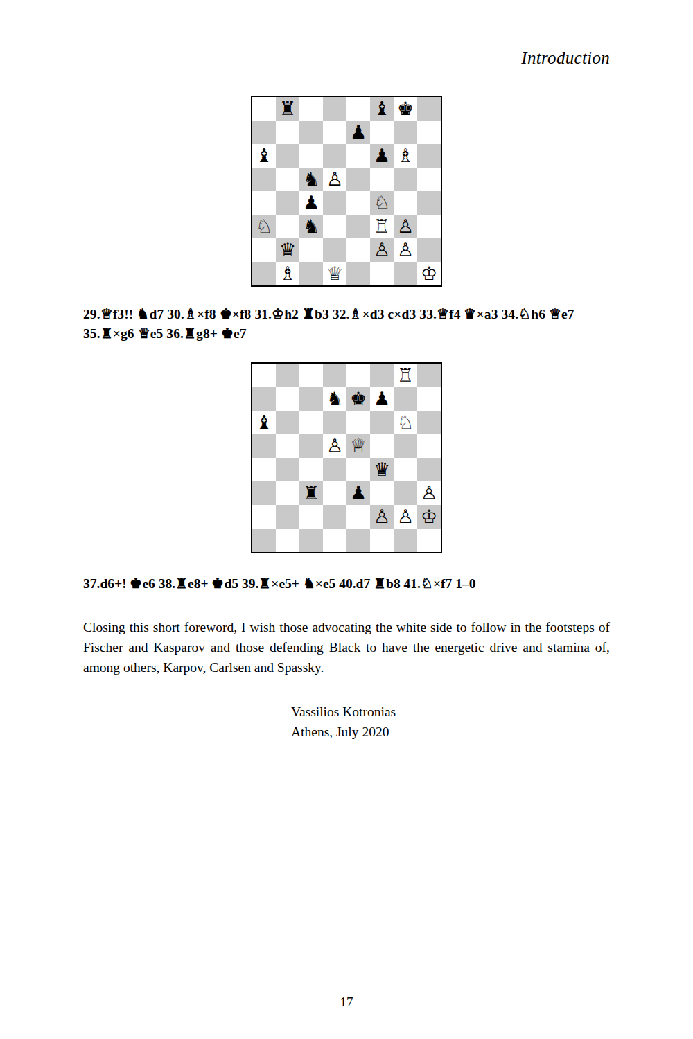Introduction
| | ♜ | | | | ♝ | ♚ | |
| | | | | ♟ | | | |
| ♝ | | | | | ♟ | ♗ | |
| | | ♞ | ♙ | | | | |
| | | ♟ | | | ♘ | | |
| ♘ | | ♞ | | | ♖ | ♙ | |
| | ♛ | | | | ♙ | ♙ | |
| | ♗ | | ♕ | | | | ♔ |
29.♕f3!! ♞d7 30.♗×f8 ♚×f8 31.♔h2 ♜b3 32.♗×d3 c×d3 33.♕f4 ♛×a3 34.♘h6 ♕e7 35.♜×g6 ♕e5 36.♜g8+ ♚e7
| | | | | | | ♖ | |
| | | | ♞ | ♚ | ♟ | | |
| ♝ | | | | | | ♘ | |
| | | | ♙ | ♕ | | | |
| | | | | | ♛ | | |
| | | ♜ | | ♟ | | | ♙ |
| | | | | | ♙ | ♙ | ♔ |
37.d6+! ♚e6 38.♜e8+ ♚d5 39.♜×e5+ ♞×e5 40.d7 ♜b8 41.♘×f7 1–0
Closing this short foreword, I wish those advocating the white side to follow in the footsteps of Fischer and Kasparov and those defending Black to have the energetic drive and stamina of, among others, Karpov, Carlsen and Spassky.
Vassilios Kotronias
Athens, July 2020
17